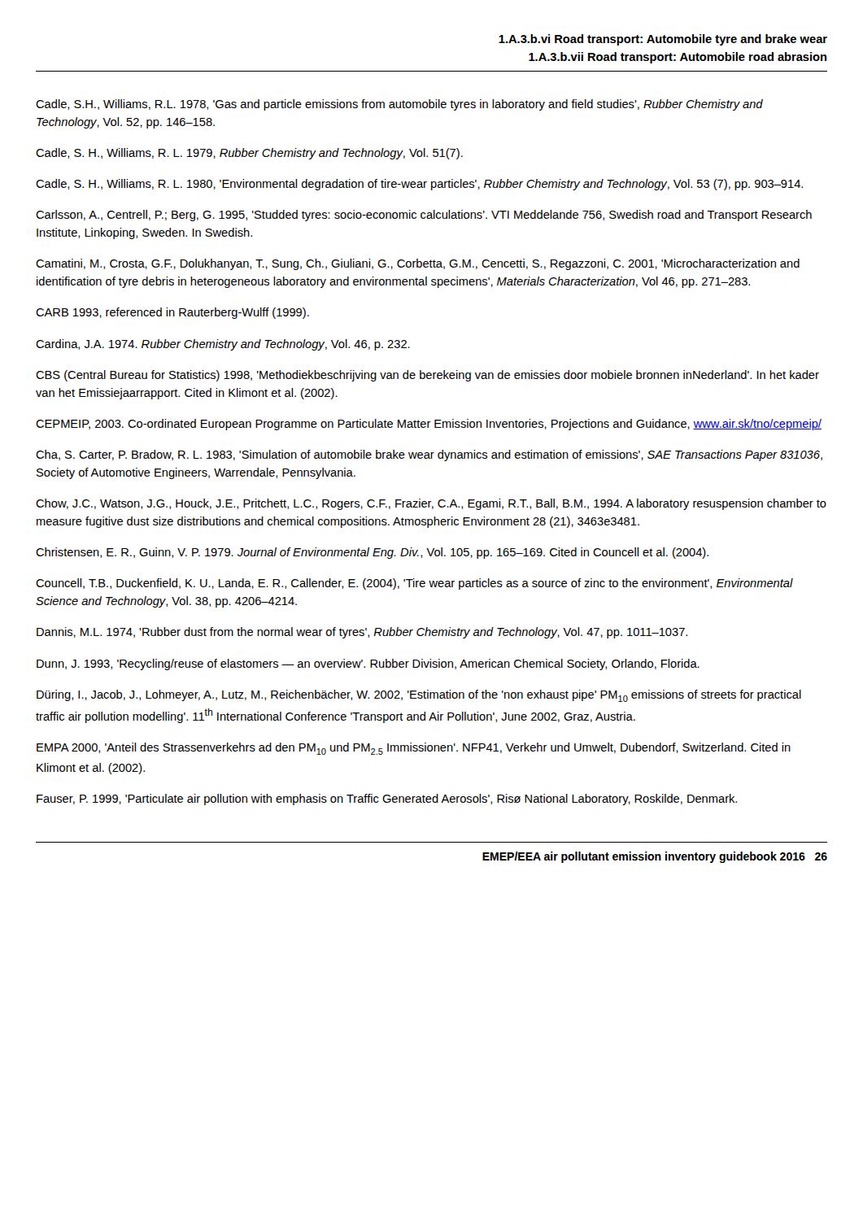1.A.3.b.vi Road transport: Automobile tyre and brake wear 1.A.3.b.vii Road transport: Automobile road abrasion
Cadle, S.H., Williams, R.L. 1978, 'Gas and particle emissions from automobile tyres in laboratory and field studies', Rubber Chemistry and Technology, Vol. 52, pp. 146–158.
Cadle, S. H., Williams, R. L. 1979, Rubber Chemistry and Technology, Vol. 51(7).
Cadle, S. H., Williams, R. L. 1980, 'Environmental degradation of tire-wear particles', Rubber Chemistry and Technology, Vol. 53 (7), pp. 903–914.
Carlsson, A., Centrell, P.; Berg, G. 1995, 'Studded tyres: socio-economic calculations'. VTI Meddelande 756, Swedish road and Transport Research Institute, Linkoping, Sweden. In Swedish.
Camatini, M., Crosta, G.F., Dolukhanyan, T., Sung, Ch., Giuliani, G., Corbetta, G.M., Cencetti, S., Regazzoni, C. 2001, 'Microcharacterization and identification of tyre debris in heterogeneous laboratory and environmental specimens', Materials Characterization, Vol 46, pp. 271–283.
CARB 1993, referenced in Rauterberg-Wulff (1999).
Cardina, J.A. 1974. Rubber Chemistry and Technology, Vol. 46, p. 232.
CBS (Central Bureau for Statistics) 1998, 'Methodiekbeschrijving van de berekeing van de emissies door mobiele bronnen inNederland'. In het kader van het Emissiejaarrapport. Cited in Klimont et al. (2002).
CEPMEIP, 2003. Co-ordinated European Programme on Particulate Matter Emission Inventories, Projections and Guidance, www.air.sk/tno/cepmeip/
Cha, S. Carter, P. Bradow, R. L. 1983, 'Simulation of automobile brake wear dynamics and estimation of emissions', SAE Transactions Paper 831036, Society of Automotive Engineers, Warrendale, Pennsylvania.
Chow, J.C., Watson, J.G., Houck, J.E., Pritchett, L.C., Rogers, C.F., Frazier, C.A., Egami, R.T., Ball, B.M., 1994. A laboratory resuspension chamber to measure fugitive dust size distributions and chemical compositions. Atmospheric Environment 28 (21), 3463e3481.
Christensen, E. R., Guinn, V. P. 1979. Journal of Environmental Eng. Div., Vol. 105, pp. 165–169. Cited in Councell et al. (2004).
Councell, T.B., Duckenfield, K. U., Landa, E. R., Callender, E. (2004), 'Tire wear particles as a source of zinc to the environment', Environmental Science and Technology, Vol. 38, pp. 4206–4214.
Dannis, M.L. 1974, 'Rubber dust from the normal wear of tyres', Rubber Chemistry and Technology, Vol. 47, pp. 1011–1037.
Dunn, J. 1993, 'Recycling/reuse of elastomers — an overview'. Rubber Division, American Chemical Society, Orlando, Florida.
Düring, I., Jacob, J., Lohmeyer, A., Lutz, M., Reichenbächer, W. 2002, 'Estimation of the 'non exhaust pipe' PM10 emissions of streets for practical traffic air pollution modelling'. 11th International Conference 'Transport and Air Pollution', June 2002, Graz, Austria.
EMPA 2000, 'Anteil des Strassenverkehrs ad den PM10 und PM2.5 Immissionen'. NFP41, Verkehr und Umwelt, Dubendorf, Switzerland. Cited in Klimont et al. (2002).
Fauser, P. 1999, 'Particulate air pollution with emphasis on Traffic Generated Aerosols', Risø National Laboratory, Roskilde, Denmark.
EMEP/EEA air pollutant emission inventory guidebook 2016 26